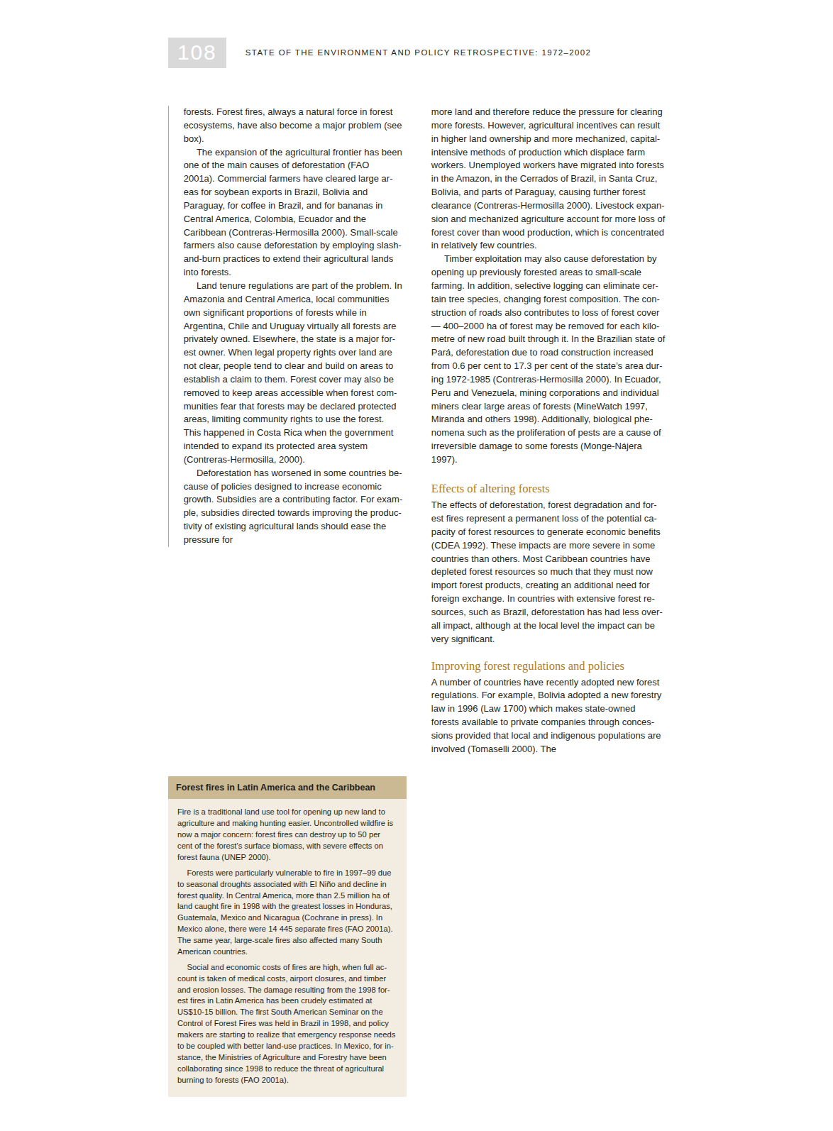108
State of the Environment and Policy Retrospective: 1972–2002
forests. Forest fires, always a natural force in forest ecosystems, have also become a major problem (see box).
The expansion of the agricultural frontier has been one of the main causes of deforestation (FAO 2001a). Commercial farmers have cleared large areas for soybean exports in Brazil, Bolivia and Paraguay, for coffee in Brazil, and for bananas in Central America, Colombia, Ecuador and the Caribbean (Contreras-Hermosilla 2000). Small-scale farmers also cause deforestation by employing slash-and-burn practices to extend their agricultural lands into forests.
Land tenure regulations are part of the problem. In Amazonia and Central America, local communities own significant proportions of forests while in Argentina, Chile and Uruguay virtually all forests are privately owned. Elsewhere, the state is a major forest owner. When legal property rights over land are not clear, people tend to clear and build on areas to establish a claim to them. Forest cover may also be removed to keep areas accessible when forest communities fear that forests may be declared protected areas, limiting community rights to use the forest. This happened in Costa Rica when the government intended to expand its protected area system (Contreras-Hermosilla, 2000).
Deforestation has worsened in some countries because of policies designed to increase economic growth. Subsidies are a contributing factor. For example, subsidies directed towards improving the productivity of existing agricultural lands should ease the pressure for
more land and therefore reduce the pressure for clearing more forests. However, agricultural incentives can result in higher land ownership and more mechanized, capital-intensive methods of production which displace farm workers. Unemployed workers have migrated into forests in the Amazon, in the Cerrados of Brazil, in Santa Cruz, Bolivia, and parts of Paraguay, causing further forest clearance (Contreras-Hermosilla 2000). Livestock expansion and mechanized agriculture account for more loss of forest cover than wood production, which is concentrated in relatively few countries.
Timber exploitation may also cause deforestation by opening up previously forested areas to small-scale farming. In addition, selective logging can eliminate certain tree species, changing forest composition. The construction of roads also contributes to loss of forest cover — 400–2000 ha of forest may be removed for each kilometre of new road built through it. In the Brazilian state of Pará, deforestation due to road construction increased from 0.6 per cent to 17.3 per cent of the state’s area during 1972-1985 (Contreras-Hermosilla 2000). In Ecuador, Peru and Venezuela, mining corporations and individual miners clear large areas of forests (MineWatch 1997, Miranda and others 1998). Additionally, biological phenomena such as the proliferation of pests are a cause of irreversible damage to some forests (Monge-Nájera 1997).
Effects of altering forests
The effects of deforestation, forest degradation and forest fires represent a permanent loss of the potential capacity of forest resources to generate economic benefits (CDEA 1992). These impacts are more severe in some countries than others. Most Caribbean countries have depleted forest resources so much that they must now import forest products, creating an additional need for foreign exchange. In countries with extensive forest resources, such as Brazil, deforestation has had less overall impact, although at the local level the impact can be very significant.
Improving forest regulations and policies
A number of countries have recently adopted new forest regulations. For example, Bolivia adopted a new forestry law in 1996 (Law 1700) which makes state-owned forests available to private companies through concessions provided that local and indigenous populations are involved (Tomaselli 2000). The
Forest fires in Latin America and the Caribbean
Fire is a traditional land use tool for opening up new land to agriculture and making hunting easier. Uncontrolled wildfire is now a major concern: forest fires can destroy up to 50 per cent of the forest’s surface biomass, with severe effects on forest fauna (UNEP 2000).
Forests were particularly vulnerable to fire in 1997–99 due to seasonal droughts associated with El Niño and decline in forest quality. In Central America, more than 2.5 million ha of land caught fire in 1998 with the greatest losses in Honduras, Guatemala, Mexico and Nicaragua (Cochrane in press). In Mexico alone, there were 14 445 separate fires (FAO 2001a). The same year, large-scale fires also affected many South American countries.
Social and economic costs of fires are high, when full account is taken of medical costs, airport closures, and timber and erosion losses. The damage resulting from the 1998 forest fires in Latin America has been crudely estimated at US$10-15 billion. The first South American Seminar on the Control of Forest Fires was held in Brazil in 1998, and policy makers are starting to realize that emergency response needs to be coupled with better land-use practices. In Mexico, for instance, the Ministries of Agriculture and Forestry have been collaborating since 1998 to reduce the threat of agricultural burning to forests (FAO 2001a).